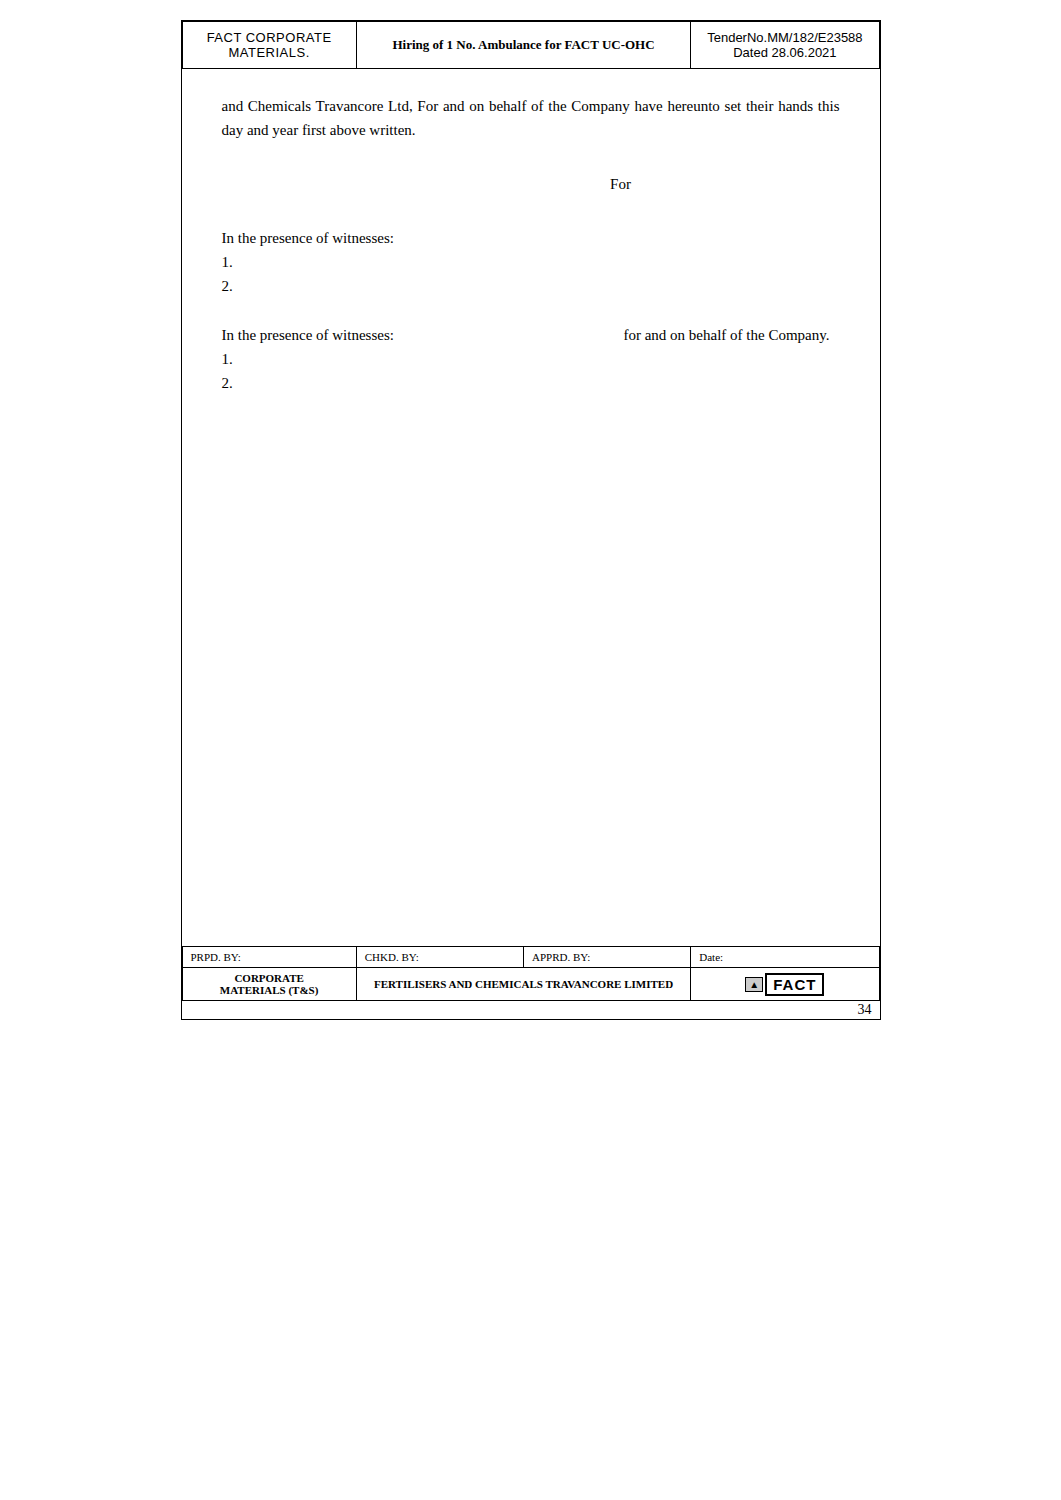| FACT CORPORATE MATERIALS. | Hiring of 1 No. Ambulance for FACT UC-OHC | TenderNo.MM/182/E23588 Dated 28.06.2021 |
and Chemicals Travancore Ltd, For and on behalf of the Company have hereunto set their hands this day and year first above written.
For
In the presence of witnesses:
1.
2.
In the presence of witnesses:
for and on behalf of the Company.
1.
2.
| PRPD. BY: | CHKD. BY: | APPRD. BY: | Date: |
| CORPORATE MATERIALS (T&S) | FERTILISERS AND CHEMICALS TRAVANCORE LIMITED | ▲ FACT |
| 34 |